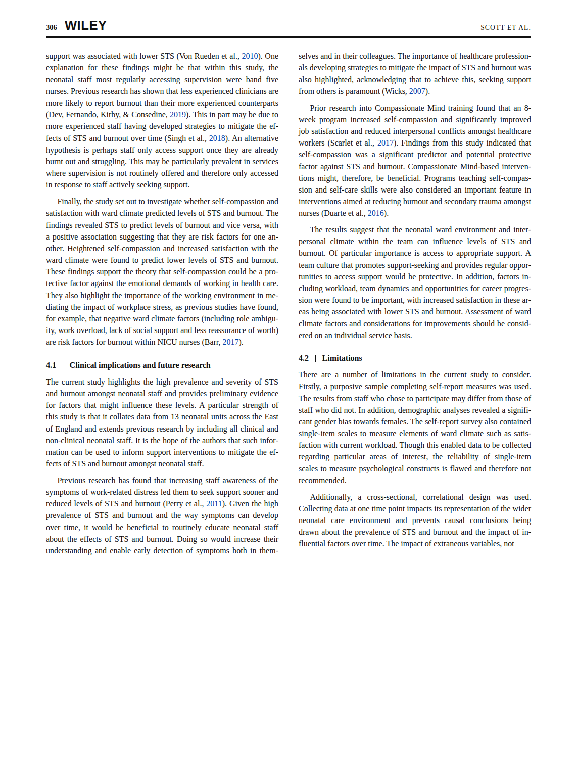306 WILEY Scott et al.
support was associated with lower STS (Von Rueden et al., 2010). One explanation for these findings might be that within this study, the neonatal staff most regularly accessing supervision were band five nurses. Previous research has shown that less experienced clinicians are more likely to report burnout than their more experienced counterparts (Dev, Fernando, Kirby, & Consedine, 2019). This in part may be due to more experienced staff having developed strategies to mitigate the effects of STS and burnout over time (Singh et al., 2018). An alternative hypothesis is perhaps staff only access support once they are already burnt out and struggling. This may be particularly prevalent in services where supervision is not routinely offered and therefore only accessed in response to staff actively seeking support.
Finally, the study set out to investigate whether self-compassion and satisfaction with ward climate predicted levels of STS and burnout. The findings revealed STS to predict levels of burnout and vice versa, with a positive association suggesting that they are risk factors for one another. Heightened self-compassion and increased satisfaction with the ward climate were found to predict lower levels of STS and burnout. These findings support the theory that self-compassion could be a protective factor against the emotional demands of working in health care. They also highlight the importance of the working environment in mediating the impact of workplace stress, as previous studies have found, for example, that negative ward climate factors (including role ambiguity, work overload, lack of social support and less reassurance of worth) are risk factors for burnout within NICU nurses (Barr, 2017).
4.1 Clinical implications and future research
The current study highlights the high prevalence and severity of STS and burnout amongst neonatal staff and provides preliminary evidence for factors that might influence these levels. A particular strength of this study is that it collates data from 13 neonatal units across the East of England and extends previous research by including all clinical and non-clinical neonatal staff. It is the hope of the authors that such information can be used to inform support interventions to mitigate the effects of STS and burnout amongst neonatal staff.
Previous research has found that increasing staff awareness of the symptoms of work-related distress led them to seek support sooner and reduced levels of STS and burnout (Perry et al., 2011). Given the high prevalence of STS and burnout and the way symptoms can develop over time, it would be beneficial to routinely educate neonatal staff about the effects of STS and burnout. Doing so would increase their understanding and enable early detection of symptoms both in themselves and in their colleagues. The importance of healthcare professionals developing strategies to mitigate the impact of STS and burnout was also highlighted, acknowledging that to achieve this, seeking support from others is paramount (Wicks, 2007).
Prior research into Compassionate Mind training found that an 8-week program increased self-compassion and significantly improved job satisfaction and reduced interpersonal conflicts amongst healthcare workers (Scarlet et al., 2017). Findings from this study indicated that self-compassion was a significant predictor and potential protective factor against STS and burnout. Compassionate Mind-based interventions might, therefore, be beneficial. Programs teaching self-compassion and self-care skills were also considered an important feature in interventions aimed at reducing burnout and secondary trauma amongst nurses (Duarte et al., 2016).
The results suggest that the neonatal ward environment and interpersonal climate within the team can influence levels of STS and burnout. Of particular importance is access to appropriate support. A team culture that promotes support-seeking and provides regular opportunities to access support would be protective. In addition, factors including workload, team dynamics and opportunities for career progression were found to be important, with increased satisfaction in these areas being associated with lower STS and burnout. Assessment of ward climate factors and considerations for improvements should be considered on an individual service basis.
4.2 Limitations
There are a number of limitations in the current study to consider. Firstly, a purposive sample completing self-report measures was used. The results from staff who chose to participate may differ from those of staff who did not. In addition, demographic analyses revealed a significant gender bias towards females. The self-report survey also contained single-item scales to measure elements of ward climate such as satisfaction with current workload. Though this enabled data to be collected regarding particular areas of interest, the reliability of single-item scales to measure psychological constructs is flawed and therefore not recommended.
Additionally, a cross-sectional, correlational design was used. Collecting data at one time point impacts its representation of the wider neonatal care environment and prevents causal conclusions being drawn about the prevalence of STS and burnout and the impact of influential factors over time. The impact of extraneous variables, not